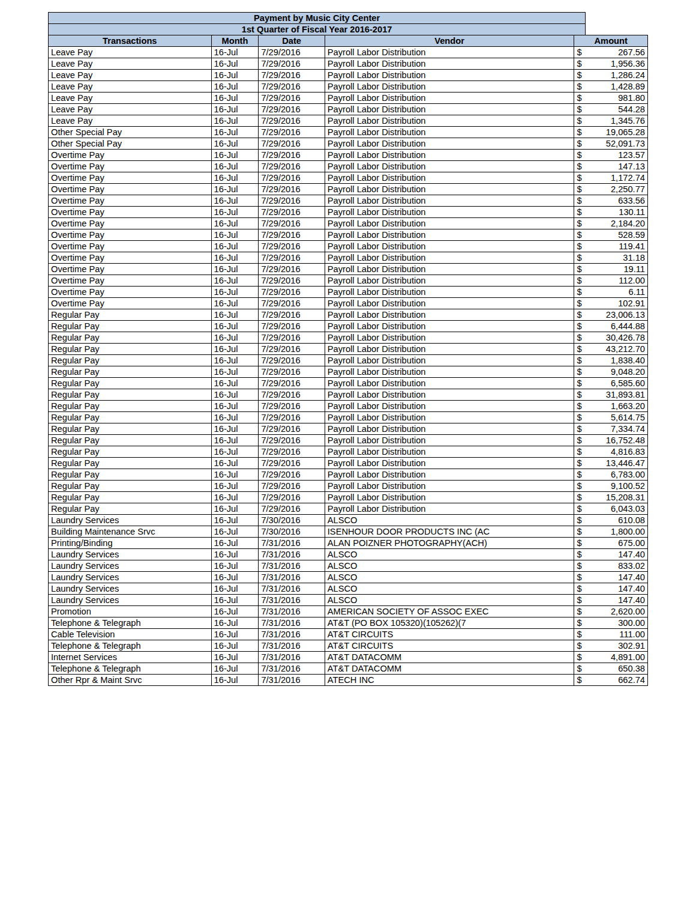| Payment by Music City Center |
| --- |
| 1st Quarter of Fiscal Year 2016-2017 |
| Transactions | Month | Date | Vendor | Amount |
| Leave Pay | 16-Jul | 7/29/2016 | Payroll Labor Distribution | $ | 267.56 |
| Leave Pay | 16-Jul | 7/29/2016 | Payroll Labor Distribution | $ | 1,956.36 |
| Leave Pay | 16-Jul | 7/29/2016 | Payroll Labor Distribution | $ | 1,286.24 |
| Leave Pay | 16-Jul | 7/29/2016 | Payroll Labor Distribution | $ | 1,428.89 |
| Leave Pay | 16-Jul | 7/29/2016 | Payroll Labor Distribution | $ | 981.80 |
| Leave Pay | 16-Jul | 7/29/2016 | Payroll Labor Distribution | $ | 544.28 |
| Leave Pay | 16-Jul | 7/29/2016 | Payroll Labor Distribution | $ | 1,345.76 |
| Other Special Pay | 16-Jul | 7/29/2016 | Payroll Labor Distribution | $ | 19,065.28 |
| Other Special Pay | 16-Jul | 7/29/2016 | Payroll Labor Distribution | $ | 52,091.73 |
| Overtime Pay | 16-Jul | 7/29/2016 | Payroll Labor Distribution | $ | 123.57 |
| Overtime Pay | 16-Jul | 7/29/2016 | Payroll Labor Distribution | $ | 147.13 |
| Overtime Pay | 16-Jul | 7/29/2016 | Payroll Labor Distribution | $ | 1,172.74 |
| Overtime Pay | 16-Jul | 7/29/2016 | Payroll Labor Distribution | $ | 2,250.77 |
| Overtime Pay | 16-Jul | 7/29/2016 | Payroll Labor Distribution | $ | 633.56 |
| Overtime Pay | 16-Jul | 7/29/2016 | Payroll Labor Distribution | $ | 130.11 |
| Overtime Pay | 16-Jul | 7/29/2016 | Payroll Labor Distribution | $ | 2,184.20 |
| Overtime Pay | 16-Jul | 7/29/2016 | Payroll Labor Distribution | $ | 528.59 |
| Overtime Pay | 16-Jul | 7/29/2016 | Payroll Labor Distribution | $ | 119.41 |
| Overtime Pay | 16-Jul | 7/29/2016 | Payroll Labor Distribution | $ | 31.18 |
| Overtime Pay | 16-Jul | 7/29/2016 | Payroll Labor Distribution | $ | 19.11 |
| Overtime Pay | 16-Jul | 7/29/2016 | Payroll Labor Distribution | $ | 112.00 |
| Overtime Pay | 16-Jul | 7/29/2016 | Payroll Labor Distribution | $ | 6.11 |
| Overtime Pay | 16-Jul | 7/29/2016 | Payroll Labor Distribution | $ | 102.91 |
| Regular Pay | 16-Jul | 7/29/2016 | Payroll Labor Distribution | $ | 23,006.13 |
| Regular Pay | 16-Jul | 7/29/2016 | Payroll Labor Distribution | $ | 6,444.88 |
| Regular Pay | 16-Jul | 7/29/2016 | Payroll Labor Distribution | $ | 30,426.78 |
| Regular Pay | 16-Jul | 7/29/2016 | Payroll Labor Distribution | $ | 43,212.70 |
| Regular Pay | 16-Jul | 7/29/2016 | Payroll Labor Distribution | $ | 1,838.40 |
| Regular Pay | 16-Jul | 7/29/2016 | Payroll Labor Distribution | $ | 9,048.20 |
| Regular Pay | 16-Jul | 7/29/2016 | Payroll Labor Distribution | $ | 6,585.60 |
| Regular Pay | 16-Jul | 7/29/2016 | Payroll Labor Distribution | $ | 31,893.81 |
| Regular Pay | 16-Jul | 7/29/2016 | Payroll Labor Distribution | $ | 1,663.20 |
| Regular Pay | 16-Jul | 7/29/2016 | Payroll Labor Distribution | $ | 5,614.75 |
| Regular Pay | 16-Jul | 7/29/2016 | Payroll Labor Distribution | $ | 7,334.74 |
| Regular Pay | 16-Jul | 7/29/2016 | Payroll Labor Distribution | $ | 16,752.48 |
| Regular Pay | 16-Jul | 7/29/2016 | Payroll Labor Distribution | $ | 4,816.83 |
| Regular Pay | 16-Jul | 7/29/2016 | Payroll Labor Distribution | $ | 13,446.47 |
| Regular Pay | 16-Jul | 7/29/2016 | Payroll Labor Distribution | $ | 6,783.00 |
| Regular Pay | 16-Jul | 7/29/2016 | Payroll Labor Distribution | $ | 9,100.52 |
| Regular Pay | 16-Jul | 7/29/2016 | Payroll Labor Distribution | $ | 15,208.31 |
| Regular Pay | 16-Jul | 7/29/2016 | Payroll Labor Distribution | $ | 6,043.03 |
| Laundry Services | 16-Jul | 7/30/2016 | ALSCO | $ | 610.08 |
| Building Maintenance Srvc | 16-Jul | 7/30/2016 | ISENHOUR DOOR PRODUCTS INC (AC | $ | 1,800.00 |
| Printing/Binding | 16-Jul | 7/31/2016 | ALAN POIZNER PHOTOGRAPHY(ACH) | $ | 675.00 |
| Laundry Services | 16-Jul | 7/31/2016 | ALSCO | $ | 147.40 |
| Laundry Services | 16-Jul | 7/31/2016 | ALSCO | $ | 833.02 |
| Laundry Services | 16-Jul | 7/31/2016 | ALSCO | $ | 147.40 |
| Laundry Services | 16-Jul | 7/31/2016 | ALSCO | $ | 147.40 |
| Laundry Services | 16-Jul | 7/31/2016 | ALSCO | $ | 147.40 |
| Promotion | 16-Jul | 7/31/2016 | AMERICAN SOCIETY OF ASSOC EXEC | $ | 2,620.00 |
| Telephone & Telegraph | 16-Jul | 7/31/2016 | AT&T (PO BOX 105320)(105262)(7 | $ | 300.00 |
| Cable Television | 16-Jul | 7/31/2016 | AT&T CIRCUITS | $ | 111.00 |
| Telephone & Telegraph | 16-Jul | 7/31/2016 | AT&T CIRCUITS | $ | 302.91 |
| Internet Services | 16-Jul | 7/31/2016 | AT&T DATACOMM | $ | 4,891.00 |
| Telephone & Telegraph | 16-Jul | 7/31/2016 | AT&T DATACOMM | $ | 650.38 |
| Other Rpr & Maint Srvc | 16-Jul | 7/31/2016 | ATECH INC | $ | 662.74 |